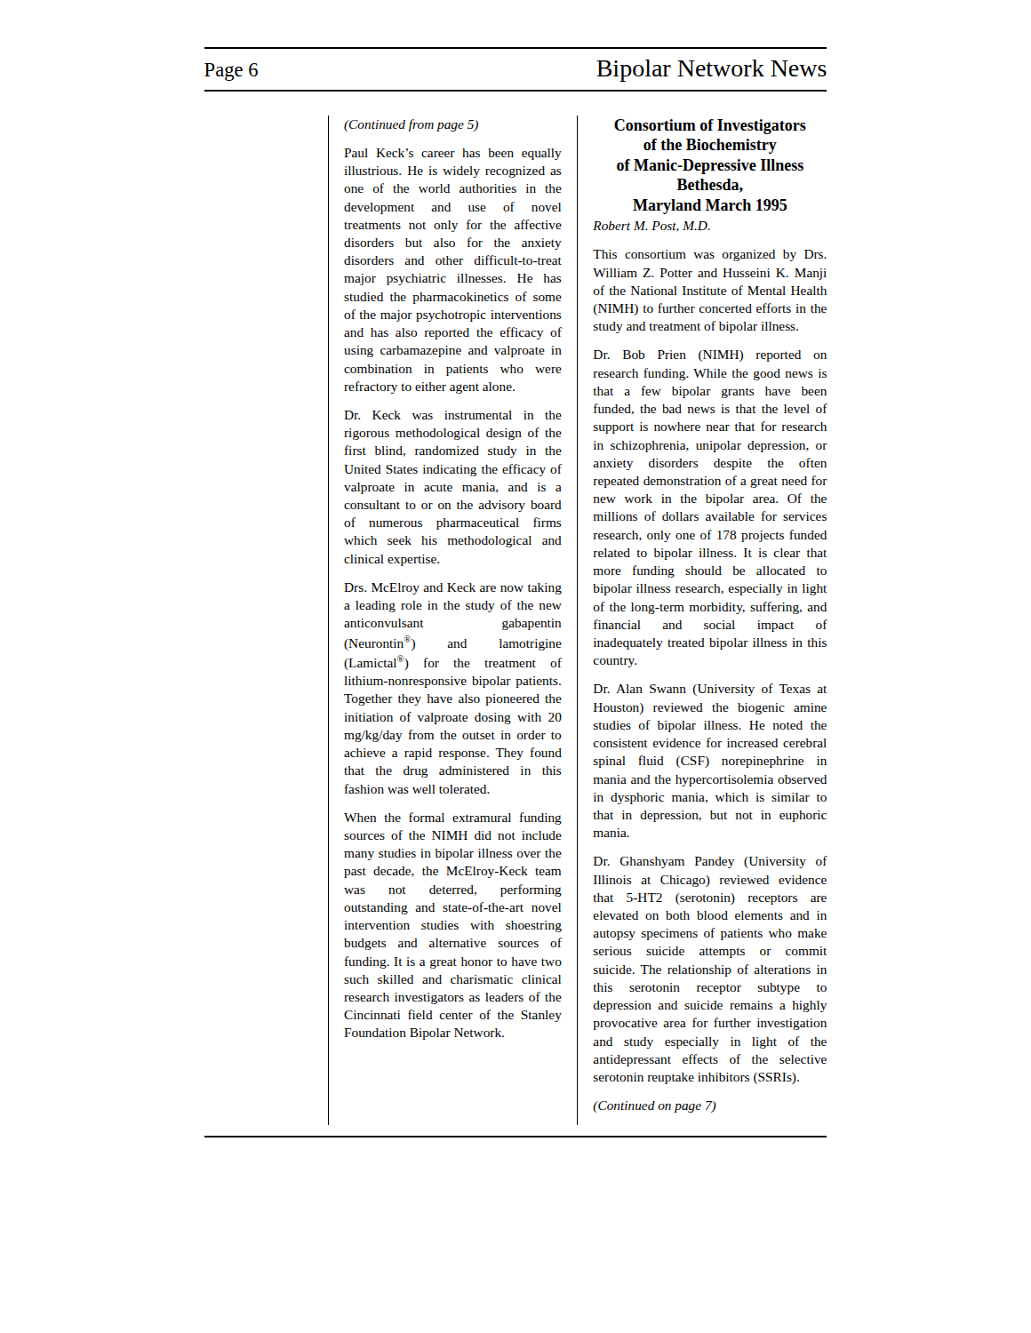Page 6
Bipolar Network News
(Continued from page 5)
Paul Keck’s career has been equally illustrious. He is widely recognized as one of the world authorities in the development and use of novel treatments not only for the affective disorders but also for the anxiety disorders and other difficult-to-treat major psychiatric illnesses. He has studied the pharmacokinetics of some of the major psychotropic interventions and has also reported the efficacy of using carbamazepine and valproate in combination in patients who were refractory to either agent alone.
Dr. Keck was instrumental in the rigorous methodological design of the first blind, randomized study in the United States indicating the efficacy of valproate in acute mania, and is a consultant to or on the advisory board of numerous pharmaceutical firms which seek his methodological and clinical expertise.
Drs. McElroy and Keck are now taking a leading role in the study of the new anticonvulsant gabapentin (Neurontin®) and lamotrigine (Lamictal®) for the treatment of lithium-nonresponsive bipolar patients. Together they have also pioneered the initiation of valproate dosing with 20 mg/kg/day from the outset in order to achieve a rapid response. They found that the drug administered in this fashion was well tolerated.
When the formal extramural funding sources of the NIMH did not include many studies in bipolar illness over the past decade, the McElroy-Keck team was not deterred, performing outstanding and state-of-the-art novel intervention studies with shoestring budgets and alternative sources of funding. It is a great honor to have two such skilled and charismatic clinical research investigators as leaders of the Cincinnati field center of the Stanley Foundation Bipolar Network.
Consortium of Investigators
of the Biochemistry
of Manic-Depressive Illness Bethesda,
Maryland March 1995
Robert M. Post, M.D.
This consortium was organized by Drs. William Z. Potter and Husseini K. Manji of the National Institute of Mental Health (NIMH) to further concerted efforts in the study and treatment of bipolar illness.
Dr. Bob Prien (NIMH) reported on research funding. While the good news is that a few bipolar grants have been funded, the bad news is that the level of support is nowhere near that for research in schizophrenia, unipolar depression, or anxiety disorders despite the often repeated demonstration of a great need for new work in the bipolar area. Of the millions of dollars available for services research, only one of 178 projects funded related to bipolar illness. It is clear that more funding should be allocated to bipolar illness research, especially in light of the long-term morbidity, suffering, and financial and social impact of inadequately treated bipolar illness in this country.
Dr. Alan Swann (University of Texas at Houston) reviewed the biogenic amine studies of bipolar illness. He noted the consistent evidence for increased cerebral spinal fluid (CSF) norepinephrine in mania and the hypercortisolemia observed in dysphoric mania, which is similar to that in depression, but not in euphoric mania.
Dr. Ghanshyam Pandey (University of Illinois at Chicago) reviewed evidence that 5-HT2 (serotonin) receptors are elevated on both blood elements and in autopsy specimens of patients who make serious suicide attempts or commit suicide. The relationship of alterations in this serotonin receptor subtype to depression and suicide remains a highly provocative area for further investigation and study especially in light of the antidepressant effects of the selective serotonin reuptake inhibitors (SSRIs).
(Continued on page 7)